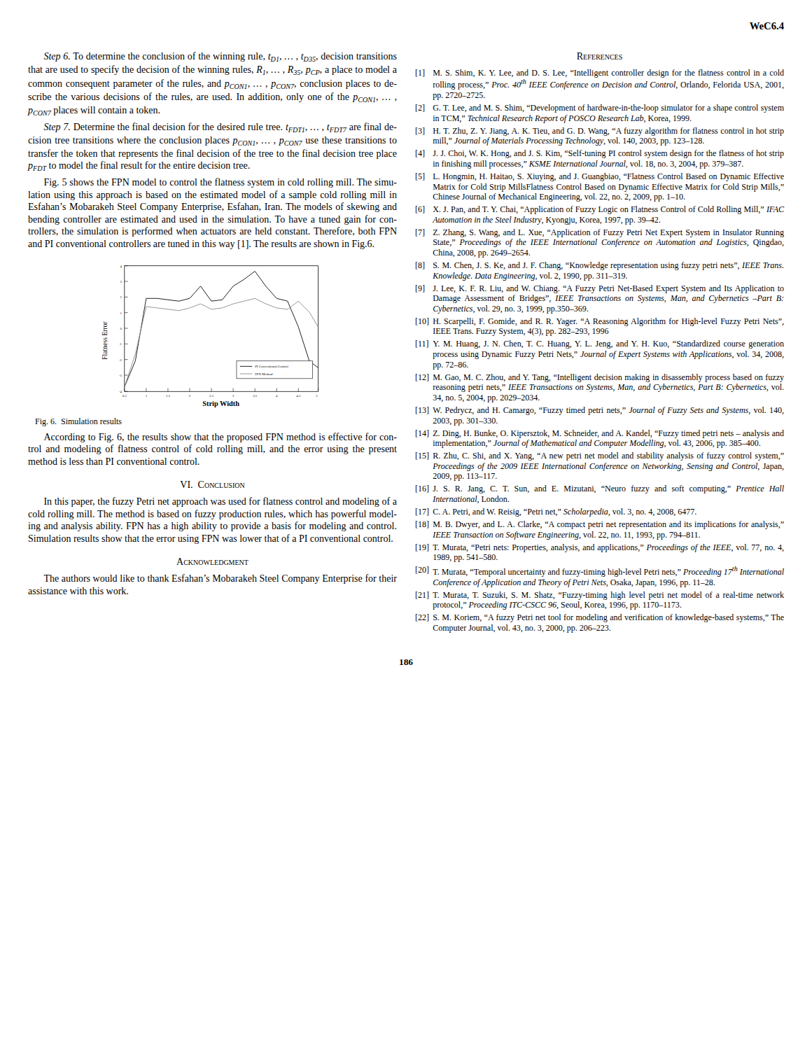WeC6.4
Step 6. To determine the conclusion of the winning rule, tD1, … , tD35, decision transitions that are used to specify the decision of the winning rules, R1, … , R35, pCP, a place to model a common consequent parameter of the rules, and pCON1, … , pCON7, conclusion places to describe the various decisions of the rules, are used. In addition, only one of the pCON1, … , pCON7 places will contain a token.
Step 7. Determine the final decision for the desired rule tree. tFDT1, … , tFDT7 are final decision tree transitions where the conclusion places pCON1, … , pCON7 use these transitions to transfer the token that represents the final decision of the tree to the final decision tree place pFDT to model the final result for the entire decision tree.
Fig. 5 shows the FPN model to control the flatness system in cold rolling mill. The simulation using this approach is based on the estimated model of a sample cold rolling mill in Esfahan’s Mobarakeh Steel Company Enterprise, Esfahan, Iran. The models of skewing and bending controller are estimated and used in the simulation. To have a tuned gain for controllers, the simulation is performed when actuators are held constant. Therefore, both FPN and PI conventional controllers are tuned in this way [1]. The results are shown in Fig.6.
4 3 2 1 0 -1 -2 -3 -4 0.5 1 1.5 2 2.5 3 3.5 4 4.5 5 PI Conventional Control FPN Method Flatness Error Strip Width
Fig. 6. Simulation results
According to Fig. 6, the results show that the proposed FPN method is effective for control and modeling of flatness control of cold rolling mill, and the error using the present method is less than PI conventional control.
VI. Conclusion
In this paper, the fuzzy Petri net approach was used for flatness control and modeling of a cold rolling mill. The method is based on fuzzy production rules, which has powerful modeling and analysis ability. FPN has a high ability to provide a basis for modeling and control. Simulation results show that the error using FPN was lower that of a PI conventional control.
Acknowledgment
The authors would like to thank Esfahan’s Mobarakeh Steel Company Enterprise for their assistance with this work.
References
[1] M. S. Shim, K. Y. Lee, and D. S. Lee, “Intelligent controller design for the flatness control in a cold rolling process,” Proc. 40th IEEE Conference on Decision and Control, Orlando, Felorida USA, 2001, pp. 2720–2725.
[2] G. T. Lee, and M. S. Shim, “Development of hardware-in-the-loop simulator for a shape control system in TCM,” Technical Research Report of POSCO Research Lab, Korea, 1999.
[3] H. T. Zhu, Z. Y. Jiang, A. K. Tieu, and G. D. Wang, “A fuzzy algorithm for flatness control in hot strip mill,” Journal of Materials Processing Technology, vol. 140, 2003, pp. 123–128.
[4] J. J. Choi, W. K. Hong, and J. S. Kim, “Self-tuning PI control system design for the flatness of hot strip in finishing mill processes,” KSME International Journal, vol. 18, no. 3, 2004, pp. 379–387.
[5] L. Hongmin, H. Haitao, S. Xiuying, and J. Guangbiao, “Flatness Control Based on Dynamic Effective Matrix for Cold Strip MillsFlatness Control Based on Dynamic Effective Matrix for Cold Strip Mills,” Chinese Journal of Mechanical Engineering, vol. 22, no. 2, 2009, pp. 1–10.
[6] X. J. Pan, and T. Y. Chai, “Application of Fuzzy Logic on Flatness Control of Cold Rolling Mill,” IFAC Automation in the Steel Industry, Kyongju, Korea, 1997, pp. 39–42.
[7] Z. Zhang, S. Wang, and L. Xue, “Application of Fuzzy Petri Net Expert System in Insulator Running State,” Proceedings of the IEEE International Conference on Automation and Logistics, Qingdao, China, 2008, pp. 2649–2654.
[8] S. M. Chen, J. S. Ke, and J. F. Chang, “Knowledge representation using fuzzy petri nets”, IEEE Trans. Knowledge. Data Engineering, vol. 2, 1990, pp. 311–319.
[9] J. Lee, K. F. R. Liu, and W. Chiang. “A Fuzzy Petri Net-Based Expert System and Its Application to Damage Assessment of Bridges”, IEEE Transactions on Systems, Man, and Cybernetics –Part B: Cybernetics, vol. 29, no. 3, 1999, pp.350–369.
[10] H. Scarpelli, F. Gomide, and R. R. Yager. “A Reasoning Algorithm for High-level Fuzzy Petri Nets”, IEEE Trans. Fuzzy System, 4(3), pp. 282–293, 1996
[11] Y. M. Huang, J. N. Chen, T. C. Huang, Y. L. Jeng, and Y. H. Kuo, “Standardized course generation process using Dynamic Fuzzy Petri Nets,” Journal of Expert Systems with Applications, vol. 34, 2008, pp. 72–86.
[12] M. Gao, M. C. Zhou, and Y. Tang, “Intelligent decision making in disassembly process based on fuzzy reasoning petri nets,” IEEE Transactions on Systems, Man, and Cybernetics, Part B: Cybernetics, vol. 34, no. 5, 2004, pp. 2029–2034.
[13] W. Pedrycz, and H. Camargo, “Fuzzy timed petri nets,” Journal of Fuzzy Sets and Systems, vol. 140, 2003, pp. 301–330.
[14] Z. Ding, H. Bunke, O. Kipersztok, M. Schneider, and A. Kandel, “Fuzzy timed petri nets – analysis and implementation,” Journal of Mathematical and Computer Modelling, vol. 43, 2006, pp. 385–400.
[15] R. Zhu, C. Shi, and X. Yang, “A new petri net model and stability analysis of fuzzy control system,” Proceedings of the 2009 IEEE International Conference on Networking, Sensing and Control, Japan, 2009, pp. 113–117.
[16] J. S. R. Jang, C. T. Sun, and E. Mizutani, “Neuro fuzzy and soft computing,” Prentice Hall International, London.
[17] C. A. Petri, and W. Reisig, “Petri net,” Scholarpedia, vol. 3, no. 4, 2008, 6477.
[18] M. B. Dwyer, and L. A. Clarke, “A compact petri net representation and its implications for analysis,” IEEE Transaction on Software Engineering, vol. 22, no. 11, 1993, pp. 794–811.
[19] T. Murata, “Petri nets: Properties, analysis, and applications,” Proceedings of the IEEE, vol. 77, no. 4, 1989, pp. 541–580.
[20] T. Murata, “Temporal uncertainty and fuzzy-timing high-level Petri nets,” Proceeding 17th International Conference of Application and Theory of Petri Nets, Osaka, Japan, 1996, pp. 11–28.
[21] T. Murata, T. Suzuki, S. M. Shatz, “Fuzzy-timing high level petri net model of a real-time network protocol,” Proceeding ITC-CSCC 96, Seoul, Korea, 1996, pp. 1170–1173.
[22] S. M. Koriem, “A fuzzy Petri net tool for modeling and verification of knowledge-based systems,” The Computer Journal, vol. 43, no. 3, 2000, pp. 206–223.
186